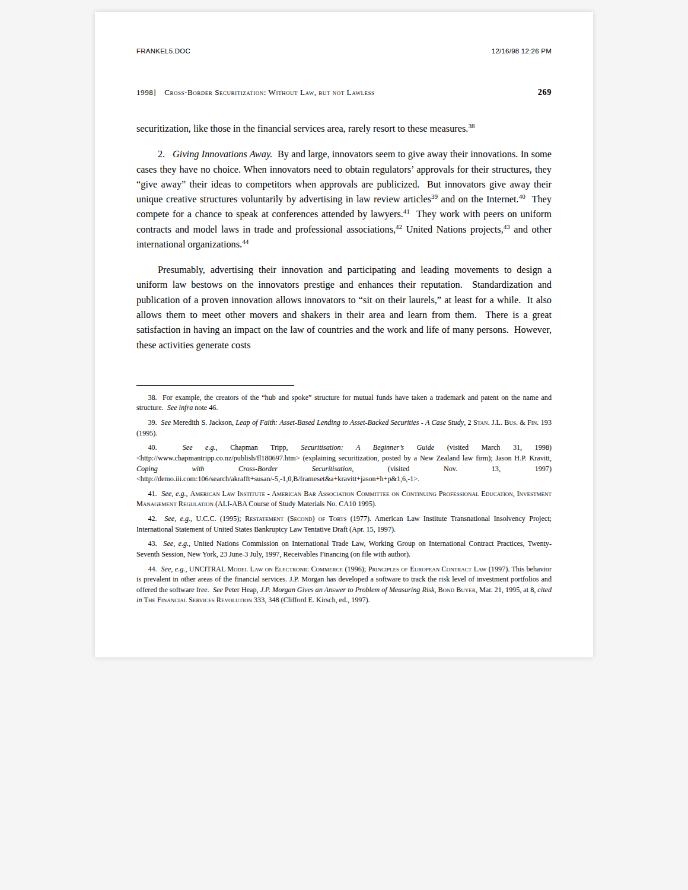Frankel5.doc
12/16/98 12:26 PM
1998]
Cross-Border Securitization: Without Law, but not Lawless
269
securitization, like those in the financial services area, rarely resort to these measures.38
2. Giving Innovations Away. By and large, innovators seem to give away their innovations. In some cases they have no choice. When innovators need to obtain regulators’ approvals for their structures, they “give away” their ideas to competitors when approvals are publicized. But innovators give away their unique creative structures voluntarily by advertising in law review articles39 and on the Internet.40 They compete for a chance to speak at conferences attended by lawyers.41 They work with peers on uniform contracts and model laws in trade and professional associations,42 United Nations projects,43 and other international organizations.44
Presumably, advertising their innovation and participating and leading movements to design a uniform law bestows on the innovators prestige and enhances their reputation. Standardization and publication of a proven innovation allows innovators to “sit on their laurels,” at least for a while. It also allows them to meet other movers and shakers in their area and learn from them. There is a great satisfaction in having an impact on the law of countries and the work and life of many persons. However, these activities generate costs
38. For example, the creators of the “hub and spoke” structure for mutual funds have taken a trademark and patent on the name and structure. See infra note 46.
39. See Meredith S. Jackson, Leap of Faith: Asset-Based Lending to Asset-Backed Securities - A Case Study, 2 Stan. J.L. Bus. & Fin. 193 (1995).
40. See e.g., Chapman Tripp, Securitisation: A Beginner’s Guide (visited March 31, 1998) <http://www.chapmantripp.co.nz/publish/fl180697.htm> (explaining securitization, posted by a New Zealand law firm); Jason H.P. Kravitt, Coping with Cross-Border Securitisation, (visited Nov. 13, 1997) <http://demo.iii.com:106/search/akrafft+susan/-5,-1,0,B/frameset&a+kravitt+jason+h+p&1,6,-1>.
41. See, e.g., American Law Institute - American Bar Association Committee on Continuing Professional Education, Investment Management Regulation (ALI-ABA Course of Study Materials No. CA10 1995).
42. See, e.g., U.C.C. (1995); Restatement (Second) of Torts (1977). American Law Institute Transnational Insolvency Project; International Statement of United States Bankruptcy Law Tentative Draft (Apr. 15, 1997).
43. See, e.g., United Nations Commission on International Trade Law, Working Group on International Contract Practices, Twenty-Seventh Session, New York, 23 June-3 July, 1997, Receivables Financing (on file with author).
44. See, e.g., UNCITRAL Model Law on Electronic Commerce (1996); Principles of European Contract Law (1997). This behavior is prevalent in other areas of the financial services. J.P. Morgan has developed a software to track the risk level of investment portfolios and offered the software free. See Peter Heap, J.P. Morgan Gives an Answer to Problem of Measuring Risk, Bond Buyer, Mar. 21, 1995, at 8, cited in The Financial Services Revolution 333, 348 (Clifford E. Kirsch, ed., 1997).